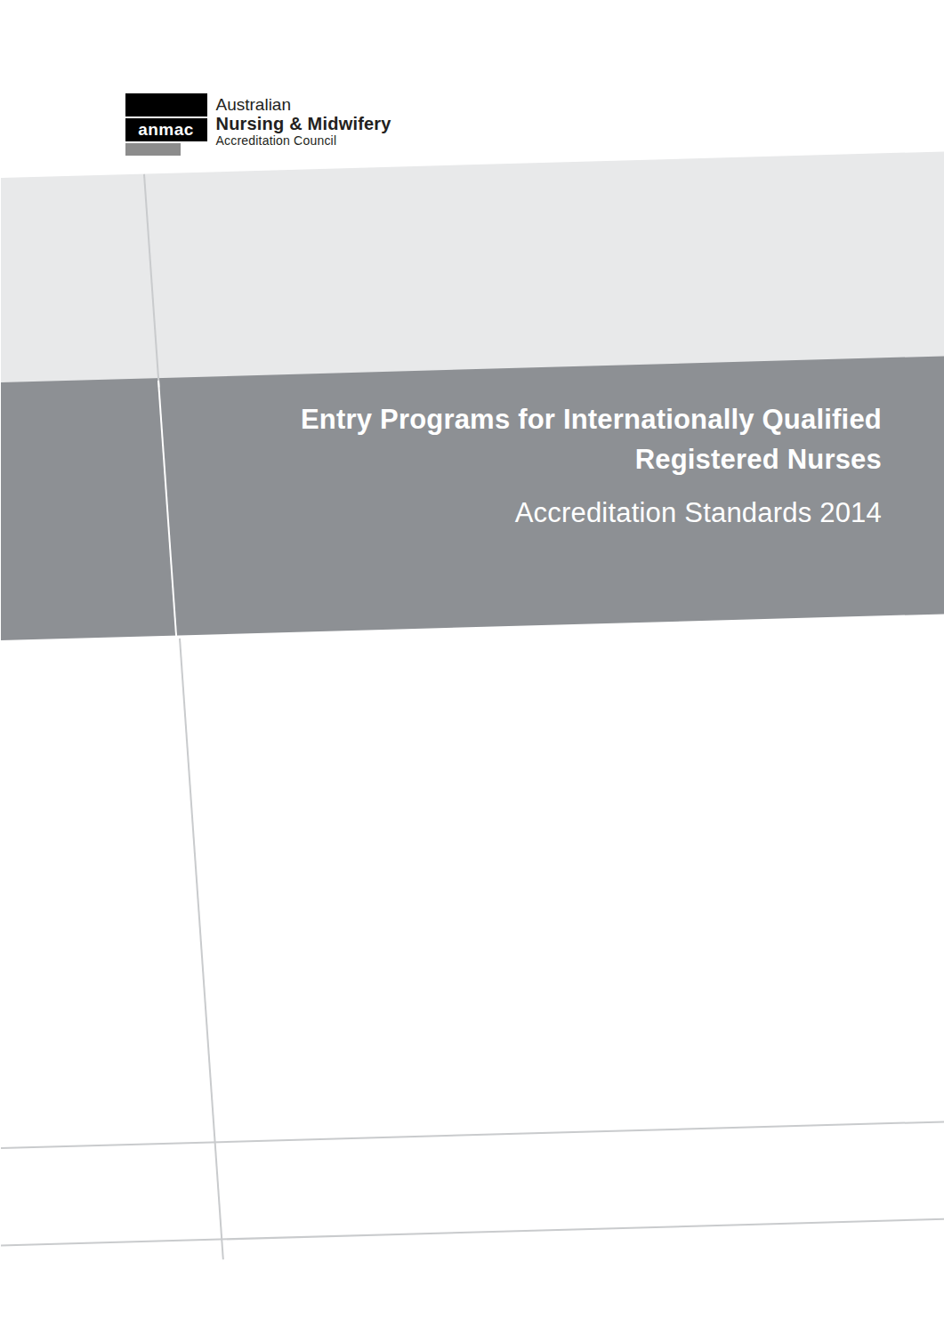anmac
Australian
Nursing & Midwifery
Accreditation Council
Entry Programs for Internationally Qualified
Registered Nurses
Accreditation Standards 2014